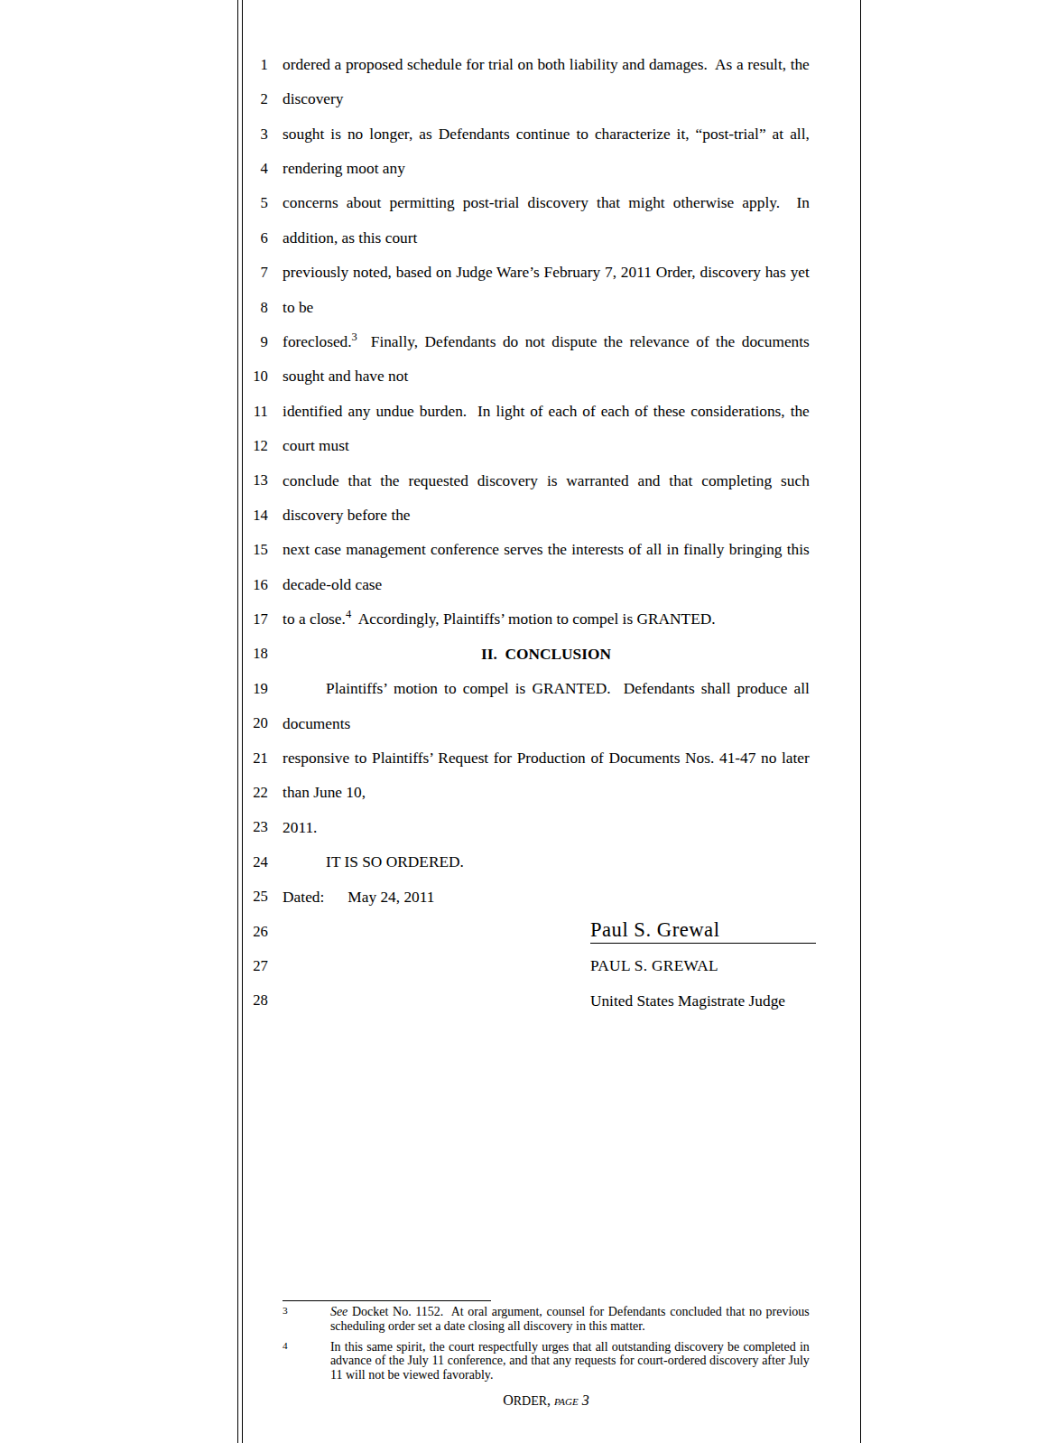1
2
3
4
5
6
7
8
9
10
11
12
13
14
15
16
17
18
19
20
21
22
23
24
25
26
27
28
ordered a proposed schedule for trial on both liability and damages. As a result, the discovery
sought is no longer, as Defendants continue to characterize it, “post-trial” at all, rendering moot any
concerns about permitting post-trial discovery that might otherwise apply. In addition, as this court
previously noted, based on Judge Ware’s February 7, 2011 Order, discovery has yet to be
foreclosed.3 Finally, Defendants do not dispute the relevance of the documents sought and have not
identified any undue burden. In light of each of each of these considerations, the court must
conclude that the requested discovery is warranted and that completing such discovery before the
next case management conference serves the interests of all in finally bringing this decade-old case
to a close.4 Accordingly, Plaintiffs’ motion to compel is GRANTED.
II. CONCLUSION
Plaintiffs’ motion to compel is GRANTED. Defendants shall produce all documents
responsive to Plaintiffs’ Request for Production of Documents Nos. 41-47 no later than June 10,
2011.
IT IS SO ORDERED.
Dated: May 24, 2011
Paul S. Grewal
PAUL S. GREWAL
United States Magistrate Judge
3
See Docket No. 1152. At oral argument, counsel for Defendants concluded that no previous scheduling order set a date closing all discovery in this matter.
4
In this same spirit, the court respectfully urges that all outstanding discovery be completed in advance of the July 11 conference, and that any requests for court-ordered discovery after July 11 will not be viewed favorably.
ORDER, page 3